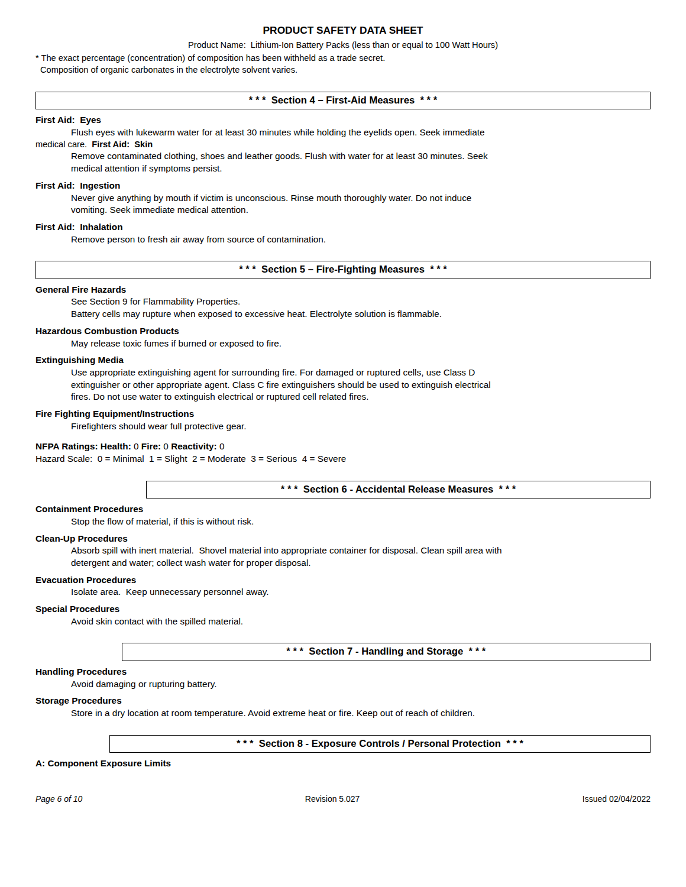PRODUCT SAFETY DATA SHEET
Product Name: Lithium-Ion Battery Packs (less than or equal to 100 Watt Hours)
* The exact percentage (concentration) of composition has been withheld as a trade secret.
Composition of organic carbonates in the electrolyte solvent varies.
* * * Section 4 – First-Aid Measures * * *
First Aid: Eyes
Flush eyes with lukewarm water for at least 30 minutes while holding the eyelids open. Seek immediate
medical care. First Aid: Skin
Remove contaminated clothing, shoes and leather goods. Flush with water for at least 30 minutes. Seek
medical attention if symptoms persist.
First Aid: Ingestion
Never give anything by mouth if victim is unconscious. Rinse mouth thoroughly water. Do not induce
vomiting. Seek immediate medical attention.
First Aid: Inhalation
Remove person to fresh air away from source of contamination.
* * * Section 5 – Fire-Fighting Measures * * *
General Fire Hazards
See Section 9 for Flammability Properties.
Battery cells may rupture when exposed to excessive heat. Electrolyte solution is flammable.
Hazardous Combustion Products
May release toxic fumes if burned or exposed to fire.
Extinguishing Media
Use appropriate extinguishing agent for surrounding fire. For damaged or ruptured cells, use Class D
extinguisher or other appropriate agent. Class C fire extinguishers should be used to extinguish electrical
fires. Do not use water to extinguish electrical or ruptured cell related fires.
Fire Fighting Equipment/Instructions
Firefighters should wear full protective gear.
NFPA Ratings: Health: 0 Fire: 0 Reactivity: 0
Hazard Scale: 0 = Minimal 1 = Slight 2 = Moderate 3 = Serious 4 = Severe
* * * Section 6 - Accidental Release Measures * * *
Containment Procedures
Stop the flow of material, if this is without risk.
Clean-Up Procedures
Absorb spill with inert material. Shovel material into appropriate container for disposal. Clean spill area with
detergent and water; collect wash water for proper disposal.
Evacuation Procedures
Isolate area. Keep unnecessary personnel away.
Special Procedures
Avoid skin contact with the spilled material.
* * * Section 7 - Handling and Storage * * *
Handling Procedures
Avoid damaging or rupturing battery.
Storage Procedures
Store in a dry location at room temperature. Avoid extreme heat or fire. Keep out of reach of children.
* * * Section 8 - Exposure Controls / Personal Protection * * *
A: Component Exposure Limits
Page 6 of 10 Revision 5.027 Issued 02/04/2022